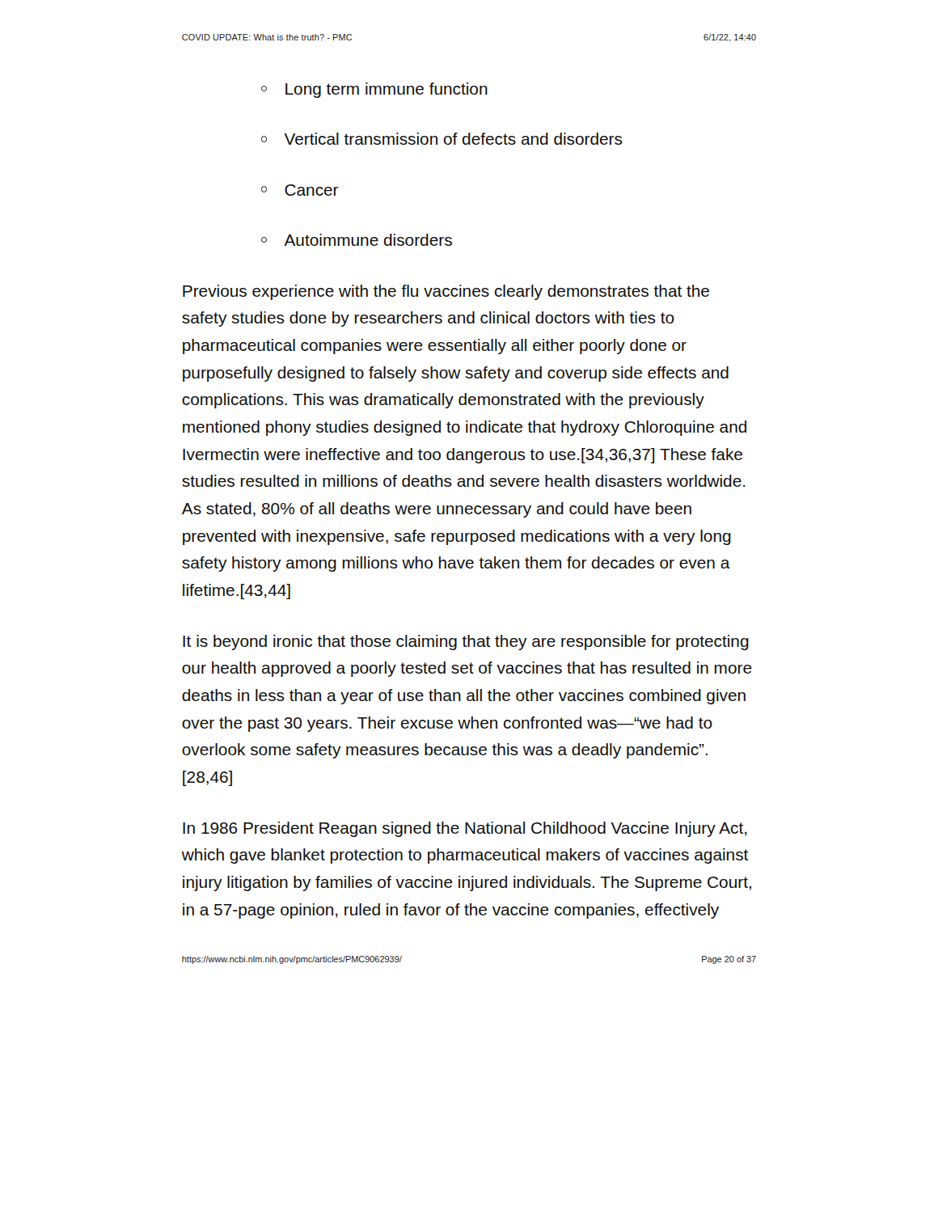COVID UPDATE: What is the truth? - PMC 6/1/22, 14:40
Long term immune function
Vertical transmission of defects and disorders
Cancer
Autoimmune disorders
Previous experience with the flu vaccines clearly demonstrates that the safety studies done by researchers and clinical doctors with ties to pharmaceutical companies were essentially all either poorly done or purposefully designed to falsely show safety and coverup side effects and complications. This was dramatically demonstrated with the previously mentioned phony studies designed to indicate that hydroxy Chloroquine and Ivermectin were ineffective and too dangerous to use.[34,36,37] These fake studies resulted in millions of deaths and severe health disasters worldwide. As stated, 80% of all deaths were unnecessary and could have been prevented with inexpensive, safe repurposed medications with a very long safety history among millions who have taken them for decades or even a lifetime.[43,44]
It is beyond ironic that those claiming that they are responsible for protecting our health approved a poorly tested set of vaccines that has resulted in more deaths in less than a year of use than all the other vaccines combined given over the past 30 years. Their excuse when confronted was—“we had to overlook some safety measures because this was a deadly pandemic”. [28,46]
In 1986 President Reagan signed the National Childhood Vaccine Injury Act, which gave blanket protection to pharmaceutical makers of vaccines against injury litigation by families of vaccine injured individuals. The Supreme Court, in a 57-page opinion, ruled in favor of the vaccine companies, effectively
https://www.ncbi.nlm.nih.gov/pmc/articles/PMC9062939/ Page 20 of 37